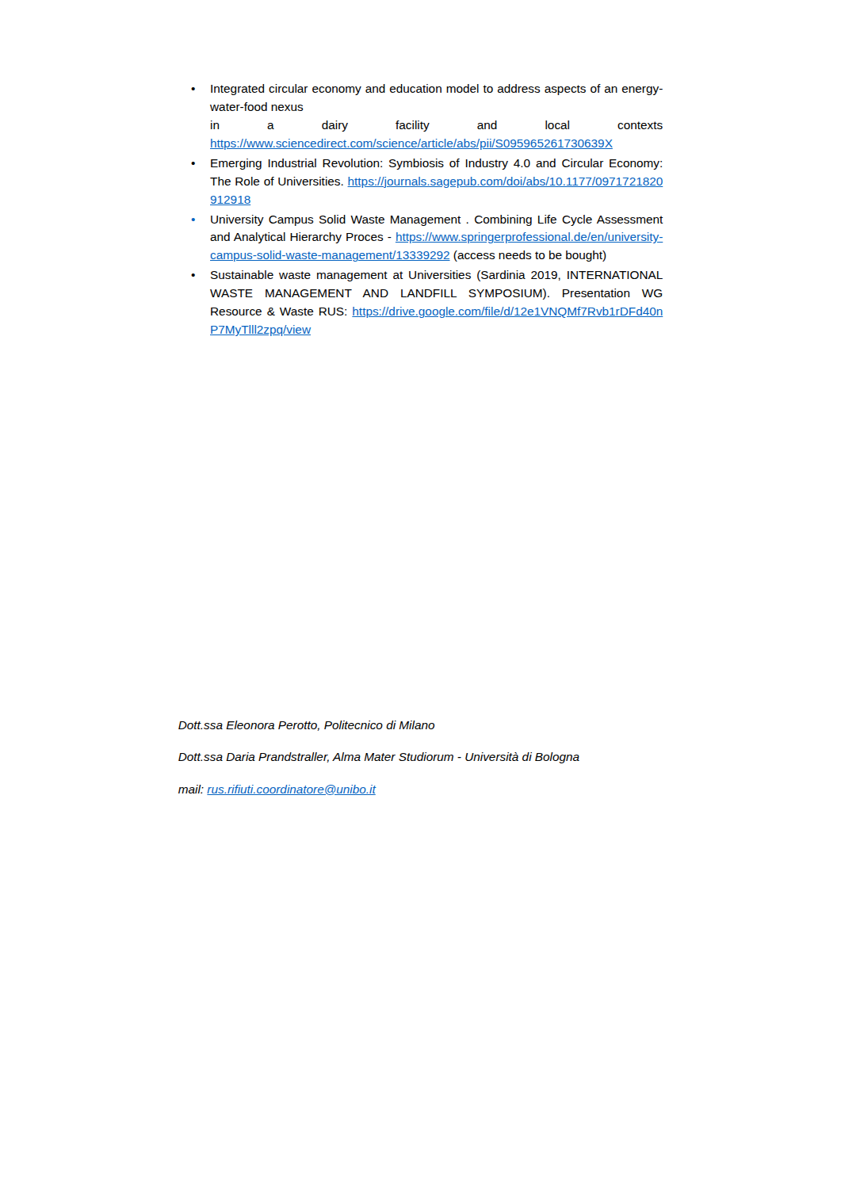Integrated circular economy and education model to address aspects of an energy-water-food nexus in adairy facility and local contexts https://www.sciencedirect.com/science/article/abs/pii/S095965261730639X
Emerging Industrial Revolution: Symbiosis of Industry 4.0 and Circular Economy: The Role of Universities. https://journals.sagepub.com/doi/abs/10.1177/0971721820912918
University Campus Solid Waste Management . Combining Life Cycle Assessment and Analytical Hierarchy Proces - https://www.springerprofessional.de/en/university-campus-solid-waste-management/13339292 (access needs to be bought)
Sustainable waste management at Universities (Sardinia 2019, INTERNATIONAL WASTE MANAGEMENT AND LANDFILL SYMPOSIUM). Presentation WG Resource & Waste RUS: https://drive.google.com/file/d/12e1VNQMf7Rvb1rDFd40nP7MyTlll2zpq/view
Dott.ssa Eleonora Perotto, Politecnico di Milano
Dott.ssa Daria Prandstraller, Alma Mater Studiorum - Università di Bologna
mail: rus.rifiuti.coordinatore@unibo.it